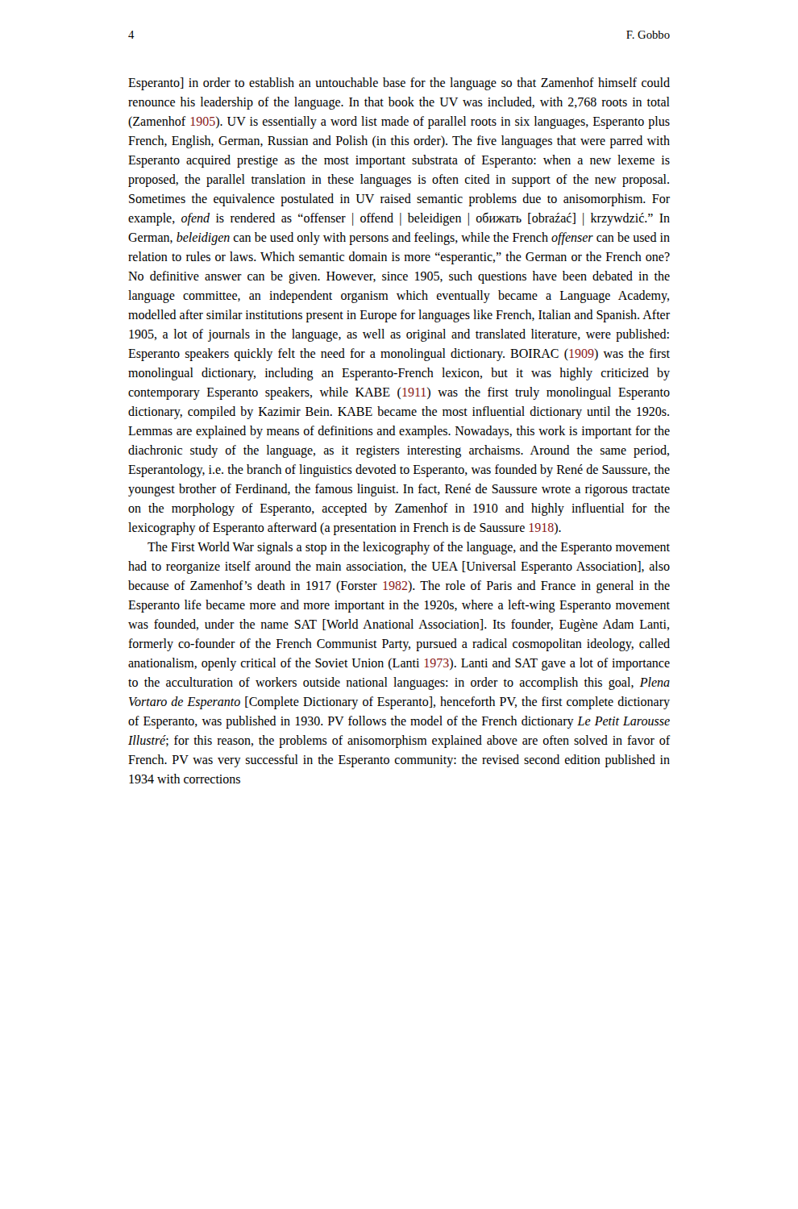4 F. Gobbo
Esperanto] in order to establish an untouchable base for the language so that Zamenhof himself could renounce his leadership of the language. In that book the UV was included, with 2,768 roots in total (Zamenhof 1905). UV is essentially a word list made of parallel roots in six languages, Esperanto plus French, English, German, Russian and Polish (in this order). The five languages that were parred with Esperanto acquired prestige as the most important substrata of Esperanto: when a new lexeme is proposed, the parallel translation in these languages is often cited in support of the new proposal. Sometimes the equivalence postulated in UV raised semantic problems due to anisomorphism. For example, ofend is rendered as “offenser | offend | beleidigen | обижать [obraźać] | krzywdzić.” In German, beleidigen can be used only with persons and feelings, while the French offenser can be used in relation to rules or laws. Which semantic domain is more “esperantic,” the German or the French one? No definitive answer can be given. However, since 1905, such questions have been debated in the language committee, an independent organism which eventually became a Language Academy, modelled after similar institutions present in Europe for languages like French, Italian and Spanish. After 1905, a lot of journals in the language, as well as original and translated literature, were published: Esperanto speakers quickly felt the need for a monolingual dictionary. BOIRAC (1909) was the first monolingual dictionary, including an Esperanto-French lexicon, but it was highly criticized by contemporary Esperanto speakers, while KABE (1911) was the first truly monolingual Esperanto dictionary, compiled by Kazimir Bein. KABE became the most influential dictionary until the 1920s. Lemmas are explained by means of definitions and examples. Nowadays, this work is important for the diachronic study of the language, as it registers interesting archaisms. Around the same period, Esperantology, i.e. the branch of linguistics devoted to Esperanto, was founded by René de Saussure, the youngest brother of Ferdinand, the famous linguist. In fact, René de Saussure wrote a rigorous tractate on the morphology of Esperanto, accepted by Zamenhof in 1910 and highly influential for the lexicography of Esperanto afterward (a presentation in French is de Saussure 1918).
The First World War signals a stop in the lexicography of the language, and the Esperanto movement had to reorganize itself around the main association, the UEA [Universal Esperanto Association], also because of Zamenhof’s death in 1917 (Forster 1982). The role of Paris and France in general in the Esperanto life became more and more important in the 1920s, where a left-wing Esperanto movement was founded, under the name SAT [World Anational Association]. Its founder, Eugène Adam Lanti, formerly co-founder of the French Communist Party, pursued a radical cosmopolitan ideology, called anationalism, openly critical of the Soviet Union (Lanti 1973). Lanti and SAT gave a lot of importance to the acculturation of workers outside national languages: in order to accomplish this goal, Plena Vortaro de Esperanto [Complete Dictionary of Esperanto], henceforth PV, the first complete dictionary of Esperanto, was published in 1930. PV follows the model of the French dictionary Le Petit Larousse Illustré; for this reason, the problems of anisomorphism explained above are often solved in favor of French. PV was very successful in the Esperanto community: the revised second edition published in 1934 with corrections